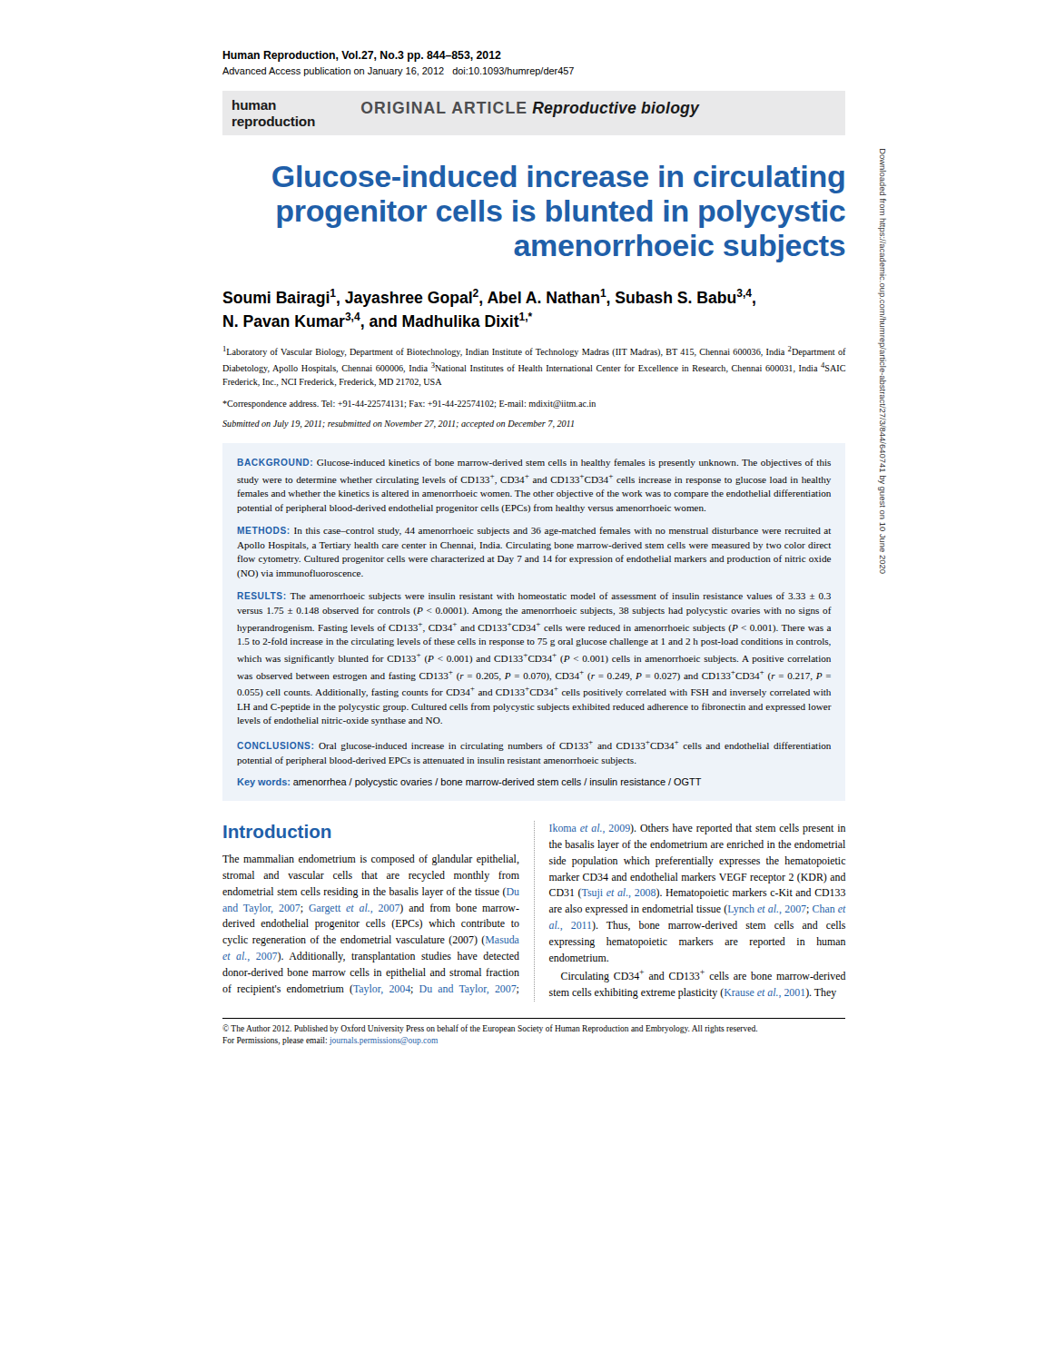Human Reproduction, Vol.27, No.3 pp. 844–853, 2012
Advanced Access publication on January 16, 2012 doi:10.1093/humrep/der457
human
reproduction
ORIGINAL ARTICLE Reproductive biology
Glucose-induced increase in circulating
progenitor cells is blunted in polycystic
amenorrhoeic subjects
Soumi Bairagi1, Jayashree Gopal2, Abel A. Nathan1, Subash S. Babu3,4,
N. Pavan Kumar3,4, and Madhulika Dixit1,*
1Laboratory of Vascular Biology, Department of Biotechnology, Indian Institute of Technology Madras (IIT Madras), BT 415, Chennai 600036, India 2Department of Diabetology, Apollo Hospitals, Chennai 600006, India 3National Institutes of Health International Center for Excellence in Research, Chennai 600031, India 4SAIC Frederick, Inc., NCI Frederick, Frederick, MD 21702, USA
*Correspondence address. Tel: +91-44-22574131; Fax: +91-44-22574102; E-mail: mdixit@iitm.ac.in
Submitted on July 19, 2011; resubmitted on November 27, 2011; accepted on December 7, 2011
BACKGROUND: Glucose-induced kinetics of bone marrow-derived stem cells in healthy females is presently unknown. The objectives of this study were to determine whether circulating levels of CD133+, CD34+ and CD133+CD34+ cells increase in response to glucose load in healthy females and whether the kinetics is altered in amenorrhoeic women. The other objective of the work was to compare the endothelial differentiation potential of peripheral blood-derived endothelial progenitor cells (EPCs) from healthy versus amenorrhoeic women.
METHODS: In this case–control study, 44 amenorrhoeic subjects and 36 age-matched females with no menstrual disturbance were recruited at Apollo Hospitals, a Tertiary health care center in Chennai, India. Circulating bone marrow-derived stem cells were measured by two color direct flow cytometry. Cultured progenitor cells were characterized at Day 7 and 14 for expression of endothelial markers and production of nitric oxide (NO) via immunofluoroscence.
RESULTS: The amenorrhoeic subjects were insulin resistant with homeostatic model of assessment of insulin resistance values of 3.33 ± 0.3 versus 1.75 ± 0.148 observed for controls (P < 0.0001). Among the amenorrhoeic subjects, 38 subjects had polycystic ovaries with no signs of hyperandrogenism. Fasting levels of CD133+, CD34+ and CD133+CD34+ cells were reduced in amenorrhoeic subjects (P < 0.001). There was a 1.5 to 2-fold increase in the circulating levels of these cells in response to 75 g oral glucose challenge at 1 and 2 h post-load conditions in controls, which was significantly blunted for CD133+ (P < 0.001) and CD133+CD34+ (P < 0.001) cells in amenorrhoeic subjects. A positive correlation was observed between estrogen and fasting CD133+ (r = 0.205, P = 0.070), CD34+ (r = 0.249, P = 0.027) and CD133+CD34+ (r = 0.217, P = 0.055) cell counts. Additionally, fasting counts for CD34+ and CD133+CD34+ cells positively correlated with FSH and inversely correlated with LH and C-peptide in the polycystic group. Cultured cells from polycystic subjects exhibited reduced adherence to fibronectin and expressed lower levels of endothelial nitric-oxide synthase and NO.
CONCLUSIONS: Oral glucose-induced increase in circulating numbers of CD133+ and CD133+CD34+ cells and endothelial differentiation potential of peripheral blood-derived EPCs is attenuated in insulin resistant amenorrhoeic subjects.
Key words: amenorrhea / polycystic ovaries / bone marrow-derived stem cells / insulin resistance / OGTT
Introduction
The mammalian endometrium is composed of glandular epithelial, stromal and vascular cells that are recycled monthly from endometrial stem cells residing in the basalis layer of the tissue (Du and Taylor, 2007; Gargett et al., 2007) and from bone marrow-derived endothelial progenitor cells (EPCs) which contribute to cyclic regeneration of the endometrial vasculature (2007) (Masuda et al., 2007). Additionally, transplantation studies have detected donor-derived bone marrow cells in epithelial and stromal fraction of recipient's endometrium (Taylor, 2004; Du and Taylor, 2007; Ikoma et al., 2009). Others have reported that stem cells present in the basalis layer of the endometrium are enriched in the endometrial side population which preferentially expresses the hematopoietic marker CD34 and endothelial markers VEGF receptor 2 (KDR) and CD31 (Tsuji et al., 2008). Hematopoietic markers c-Kit and CD133 are also expressed in endometrial tissue (Lynch et al., 2007; Chan et al., 2011). Thus, bone marrow-derived stem cells and cells expressing hematopoietic markers are reported in human endometrium.
Circulating CD34+ and CD133+ cells are bone marrow-derived stem cells exhibiting extreme plasticity (Krause et al., 2001). They
© The Author 2012. Published by Oxford University Press on behalf of the European Society of Human Reproduction and Embryology. All rights reserved.
For Permissions, please email: journals.permissions@oup.com
Downloaded from https://academic.oup.com/humrep/article-abstract/27/3/844/640741 by guest on 10 June 2020